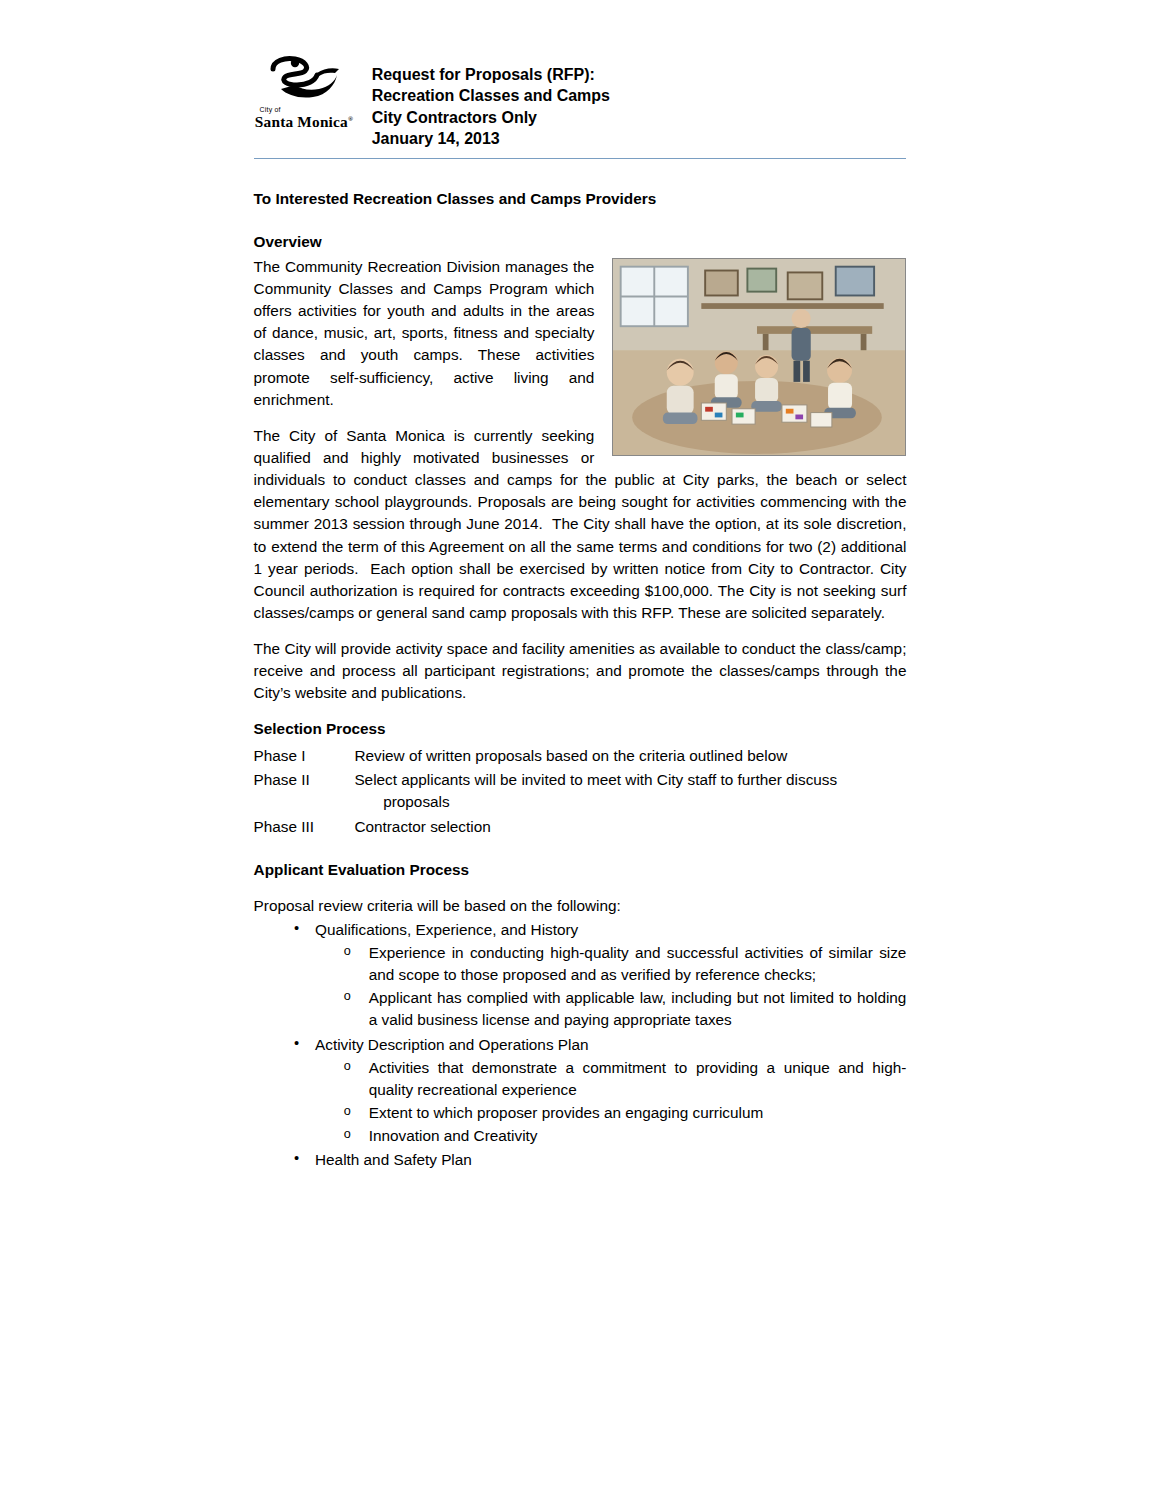City of
Santa Monica®
Request for Proposals (RFP):
Recreation Classes and Camps
City Contractors Only
January 14, 2013
To Interested Recreation Classes and Camps Providers
Overview
The Community Recreation Division manages the Community Classes and Camps Program which offers activities for youth and adults in the areas of dance, music, art, sports, fitness and specialty classes and youth camps. These activities promote self-sufficiency, active living and enrichment.
The City of Santa Monica is currently seeking qualified and highly motivated businesses or individuals to conduct classes and camps for the public at City parks, the beach or select elementary school playgrounds. Proposals are being sought for activities commencing with the summer 2013 session through June 2014. The City shall have the option, at its sole discretion, to extend the term of this Agreement on all the same terms and conditions for two (2) additional 1 year periods. Each option shall be exercised by written notice from City to Contractor. City Council authorization is required for contracts exceeding $100,000. The City is not seeking surf classes/camps or general sand camp proposals with this RFP. These are solicited separately.
The City will provide activity space and facility amenities as available to conduct the class/camp; receive and process all participant registrations; and promote the classes/camps through the City’s website and publications.
Selection Process
Phase I
Review of written proposals based on the criteria outlined below
Phase II
Select applicants will be invited to meet with City staff to further discuss proposals
Phase III
Contractor selection
Applicant Evaluation Process
Proposal review criteria will be based on the following:
Qualifications, Experience, and History
Experience in conducting high-quality and successful activities of similar size and scope to those proposed and as verified by reference checks;
Applicant has complied with applicable law, including but not limited to holding a valid business license and paying appropriate taxes
Activity Description and Operations Plan
Activities that demonstrate a commitment to providing a unique and high-quality recreational experience
Extent to which proposer provides an engaging curriculum
Innovation and Creativity
Health and Safety Plan